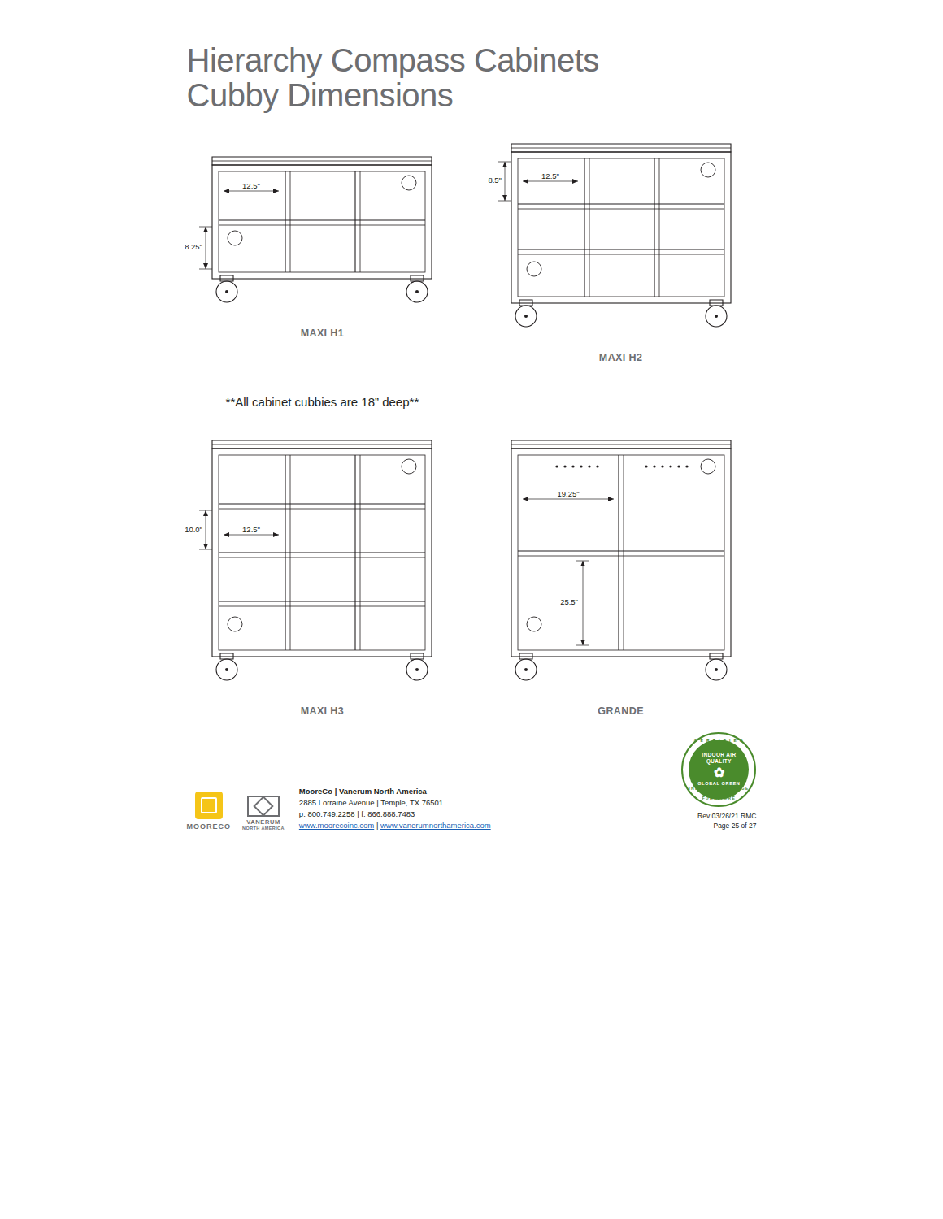Hierarchy Compass Cabinets Cubby Dimensions
12.5" 8.25"
MAXI H1
12.5" 8.5"
MAXI H2
**All cabinet cubbies are 18” deep**
12.5" 10.0"
MAXI H3
19.25" 25.5"
GRANDE
MOORECO
VANERUMNORTH AMERICA
MooreCo | Vanerum North America
2885 Lorraine Avenue | Temple, TX 76501
p: 800.749.2258 | f: 866.888.7483
www.moorecoinc.com | www.vanerumnorthamerica.com
C E R T I F I E D
INDOOR AIR QUALITY
✿
GLOBAL GREEN
INDOOR ADVANTAGE GOLD
FURNITURE
Rev 03/26/21 RMC
Page 25 of 27